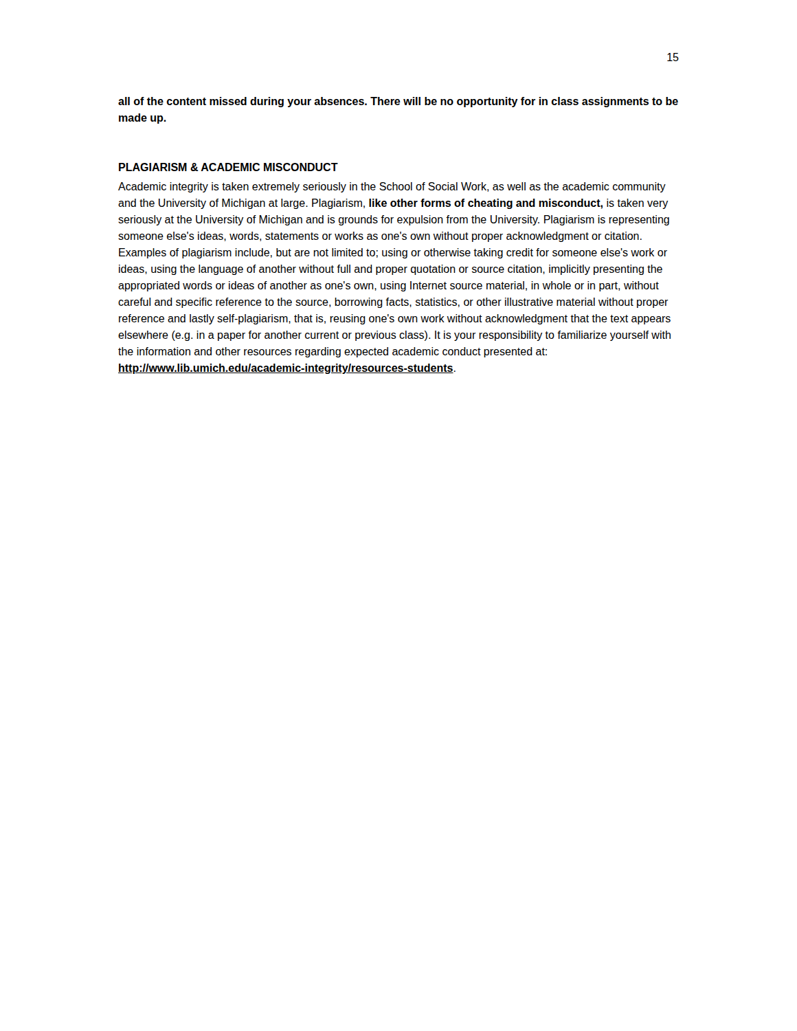15
all of the content missed during your absences. There will be no opportunity for in class assignments to be made up.
Plagiarism & Academic Misconduct
Academic integrity is taken extremely seriously in the School of Social Work, as well as the academic community and the University of Michigan at large. Plagiarism, like other forms of cheating and misconduct, is taken very seriously at the University of Michigan and is grounds for expulsion from the University. Plagiarism is representing someone else's ideas, words, statements or works as one's own without proper acknowledgment or citation. Examples of plagiarism include, but are not limited to; using or otherwise taking credit for someone else's work or ideas, using the language of another without full and proper quotation or source citation, implicitly presenting the appropriated words or ideas of another as one's own, using Internet source material, in whole or in part, without careful and specific reference to the source, borrowing facts, statistics, or other illustrative material without proper reference and lastly self-plagiarism, that is, reusing one's own work without acknowledgment that the text appears elsewhere (e.g. in a paper for another current or previous class). It is your responsibility to familiarize yourself with the information and other resources regarding expected academic conduct presented at: http://www.lib.umich.edu/academic-integrity/resources-students.